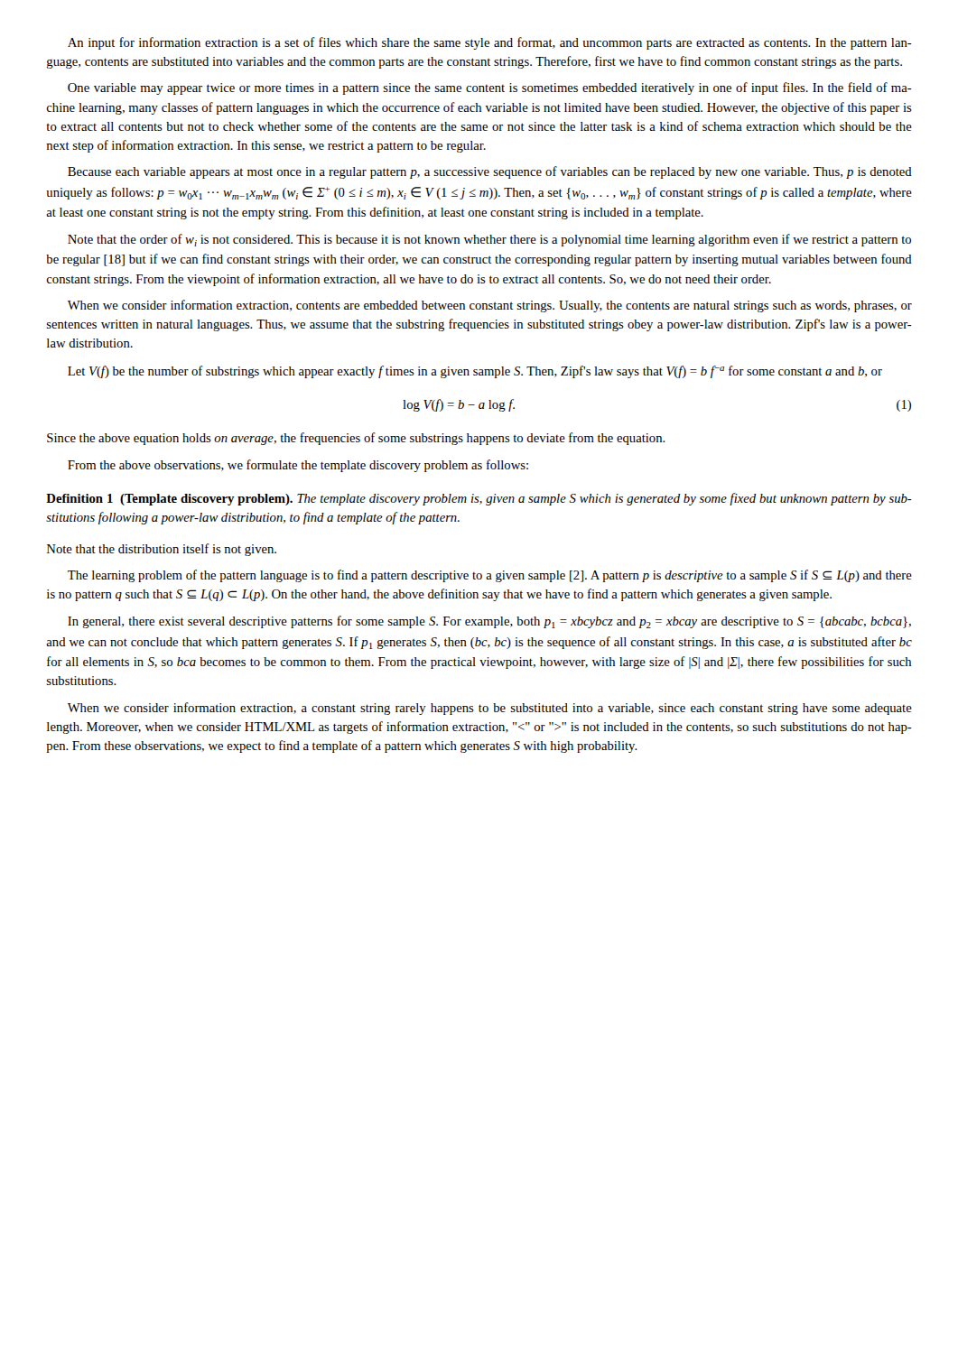An input for information extraction is a set of files which share the same style and format, and uncommon parts are extracted as contents. In the pattern language, contents are substituted into variables and the common parts are the constant strings. Therefore, first we have to find common constant strings as the parts.
One variable may appear twice or more times in a pattern since the same content is sometimes embedded iteratively in one of input files. In the field of machine learning, many classes of pattern languages in which the occurrence of each variable is not limited have been studied. However, the objective of this paper is to extract all contents but not to check whether some of the contents are the same or not since the latter task is a kind of schema extraction which should be the next step of information extraction. In this sense, we restrict a pattern to be regular.
Because each variable appears at most once in a regular pattern p, a successive sequence of variables can be replaced by new one variable. Thus, p is denoted uniquely as follows: p = w0x1 ··· wm−1xmwm (wi ∈ Σ+ (0 ≤ i ≤ m), xi ∈ V (1 ≤ j ≤ m)). Then, a set {w0, . . . , wm} of constant strings of p is called a template, where at least one constant string is not the empty string. From this definition, at least one constant string is included in a template.
Note that the order of wi is not considered. This is because it is not known whether there is a polynomial time learning algorithm even if we restrict a pattern to be regular [18] but if we can find constant strings with their order, we can construct the corresponding regular pattern by inserting mutual variables between found constant strings. From the viewpoint of information extraction, all we have to do is to extract all contents. So, we do not need their order.
When we consider information extraction, contents are embedded between constant strings. Usually, the contents are natural strings such as words, phrases, or sentences written in natural languages. Thus, we assume that the substring frequencies in substituted strings obey a power-law distribution. Zipf's law is a power-law distribution.
Let V(f) be the number of substrings which appear exactly f times in a given sample S. Then, Zipf's law says that V(f) = b f−a for some constant a and b, or
log V(f) = b − a log f. (1)
Since the above equation holds on average, the frequencies of some substrings happens to deviate from the equation.
From the above observations, we formulate the template discovery problem as follows:
Definition 1 (Template discovery problem). The template discovery problem is, given a sample S which is generated by some fixed but unknown pattern by substitutions following a power-law distribution, to find a template of the pattern.
Note that the distribution itself is not given.
The learning problem of the pattern language is to find a pattern descriptive to a given sample [2]. A pattern p is descriptive to a sample S if S ⊆ L(p) and there is no pattern q such that S ⊆ L(q) ⊂ L(p). On the other hand, the above definition say that we have to find a pattern which generates a given sample.
In general, there exist several descriptive patterns for some sample S. For example, both p1 = xbcybcz and p2 = xbcay are descriptive to S = {abcabc, bcbca}, and we can not conclude that which pattern generates S. If p1 generates S, then (bc, bc) is the sequence of all constant strings. In this case, a is substituted after bc for all elements in S, so bca becomes to be common to them. From the practical viewpoint, however, with large size of |S| and |Σ|, there few possibilities for such substitutions.
When we consider information extraction, a constant string rarely happens to be substituted into a variable, since each constant string have some adequate length. Moreover, when we consider HTML/XML as targets of information extraction, "<" or ">" is not included in the contents, so such substitutions do not happen. From these observations, we expect to find a template of a pattern which generates S with high probability.